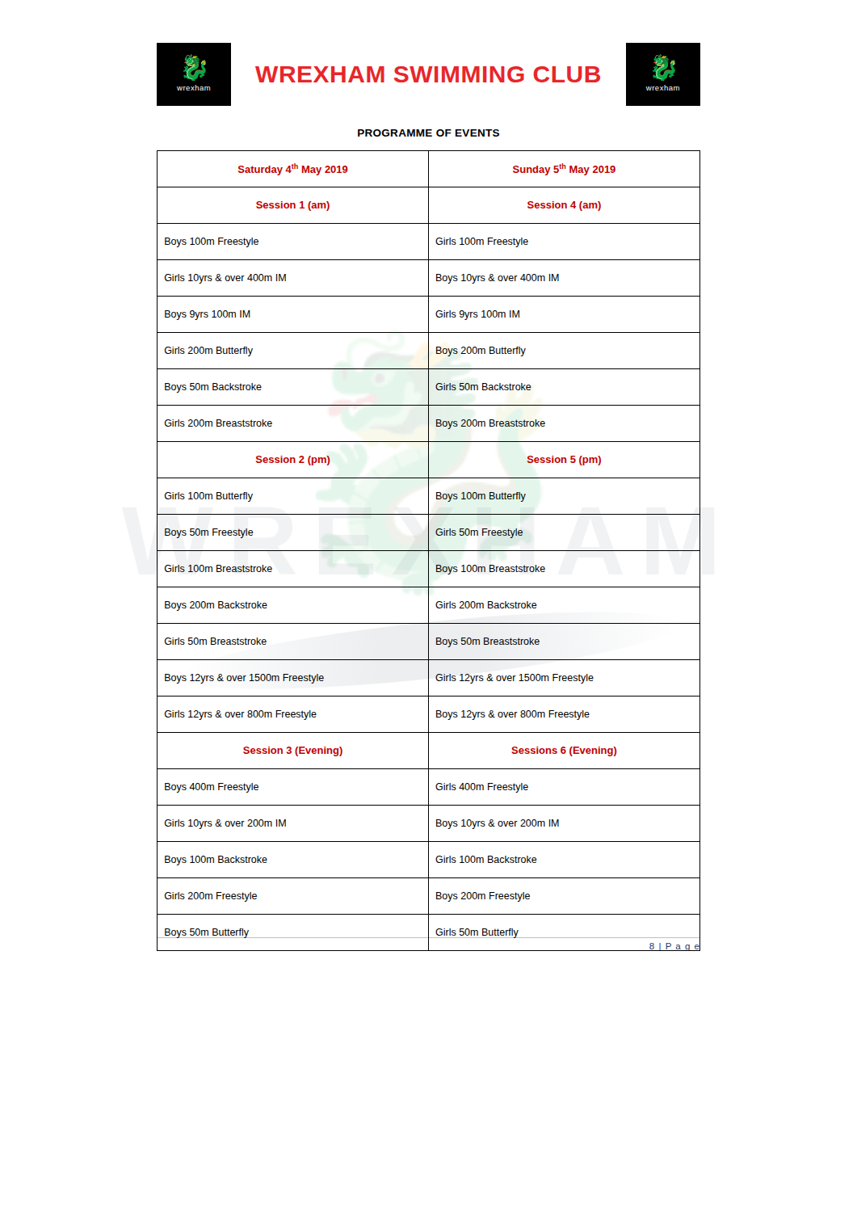🐉
WREXHAM
🐉
wrexham
WREXHAM SWIMMING CLUB
🐉
wrexham
PROGRAMME OF EVENTS
| Saturday 4 th May 2019 | Sunday 5 th May 2019 |
| Session 1 (am) | Session 4 (am) |
| Boys 100m Freestyle | Girls 100m Freestyle |
| Girls 10yrs & over 400m IM | Boys 10yrs & over 400m IM |
| Boys 9yrs 100m IM | Girls 9yrs 100m IM |
| Girls 200m Butterfly | Boys 200m Butterfly |
| Boys 50m Backstroke | Girls 50m Backstroke |
| Girls 200m Breaststroke | Boys 200m Breaststroke |
| Session 2 (pm) | Session 5 (pm) |
| Girls 100m Butterfly | Boys 100m Butterfly |
| Boys 50m Freestyle | Girls 50m Freestyle |
| Girls 100m Breaststroke | Boys 100m Breaststroke |
| Boys 200m Backstroke | Girls 200m Backstroke |
| Girls 50m Breaststroke | Boys 50m Breaststroke |
| Boys 12yrs & over 1500m Freestyle | Girls 12yrs & over 1500m Freestyle |
| Girls 12yrs & over 800m Freestyle | Boys 12yrs & over 800m Freestyle |
| Session 3 (Evening) | Sessions 6 (Evening) |
| Boys 400m Freestyle | Girls 400m Freestyle |
| Girls 10yrs & over 200m IM | Boys 10yrs & over 200m IM |
| Boys 100m Backstroke | Girls 100m Backstroke |
| Girls 200m Freestyle | Boys 200m Freestyle |
| Boys 50m Butterfly | Girls 50m Butterfly |
8 | P a g e